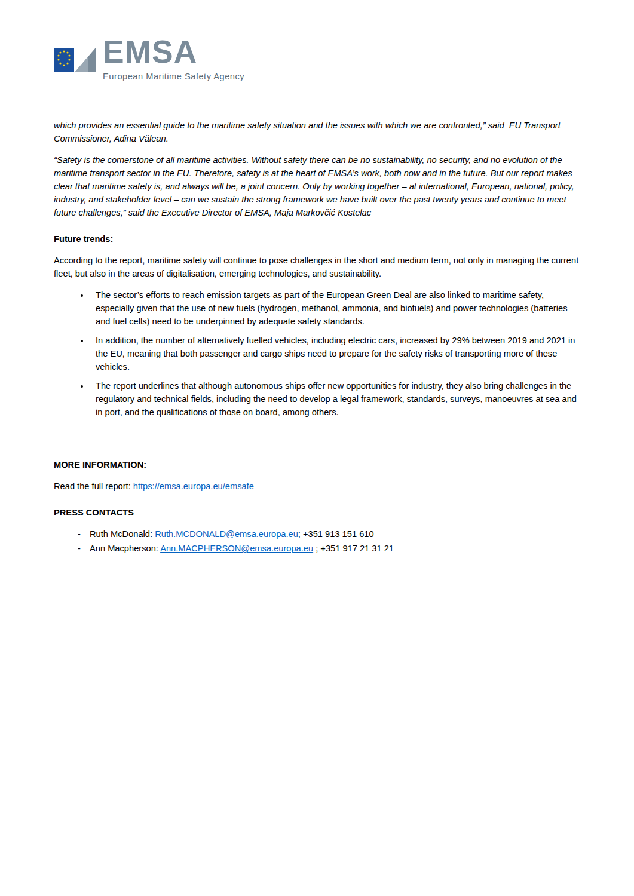EMSA
European Maritime Safety Agency
which provides an essential guide to the maritime safety situation and the issues with which we are confronted,” said EU Transport Commissioner, Adina Vălean.
“Safety is the cornerstone of all maritime activities. Without safety there can be no sustainability, no security, and no evolution of the maritime transport sector in the EU. Therefore, safety is at the heart of EMSA’s work, both now and in the future. But our report makes clear that maritime safety is, and always will be, a joint concern. Only by working together – at international, European, national, policy, industry, and stakeholder level – can we sustain the strong framework we have built over the past twenty years and continue to meet future challenges,” said the Executive Director of EMSA, Maja Markovčić Kostelac
Future trends:
According to the report, maritime safety will continue to pose challenges in the short and medium term, not only in managing the current fleet, but also in the areas of digitalisation, emerging technologies, and sustainability.
The sector’s efforts to reach emission targets as part of the European Green Deal are also linked to maritime safety, especially given that the use of new fuels (hydrogen, methanol, ammonia, and biofuels) and power technologies (batteries and fuel cells) need to be underpinned by adequate safety standards.
In addition, the number of alternatively fuelled vehicles, including electric cars, increased by 29% between 2019 and 2021 in the EU, meaning that both passenger and cargo ships need to prepare for the safety risks of transporting more of these vehicles.
The report underlines that although autonomous ships offer new opportunities for industry, they also bring challenges in the regulatory and technical fields, including the need to develop a legal framework, standards, surveys, manoeuvres at sea and in port, and the qualifications of those on board, among others.
MORE INFORMATION:
Read the full report: https://emsa.europa.eu/emsafe
PRESS CONTACTS
Ruth McDonald: Ruth.MCDONALD@emsa.europa.eu; +351 913 151 610
Ann Macpherson: Ann.MACPHERSON@emsa.europa.eu ; +351 917 21 31 21